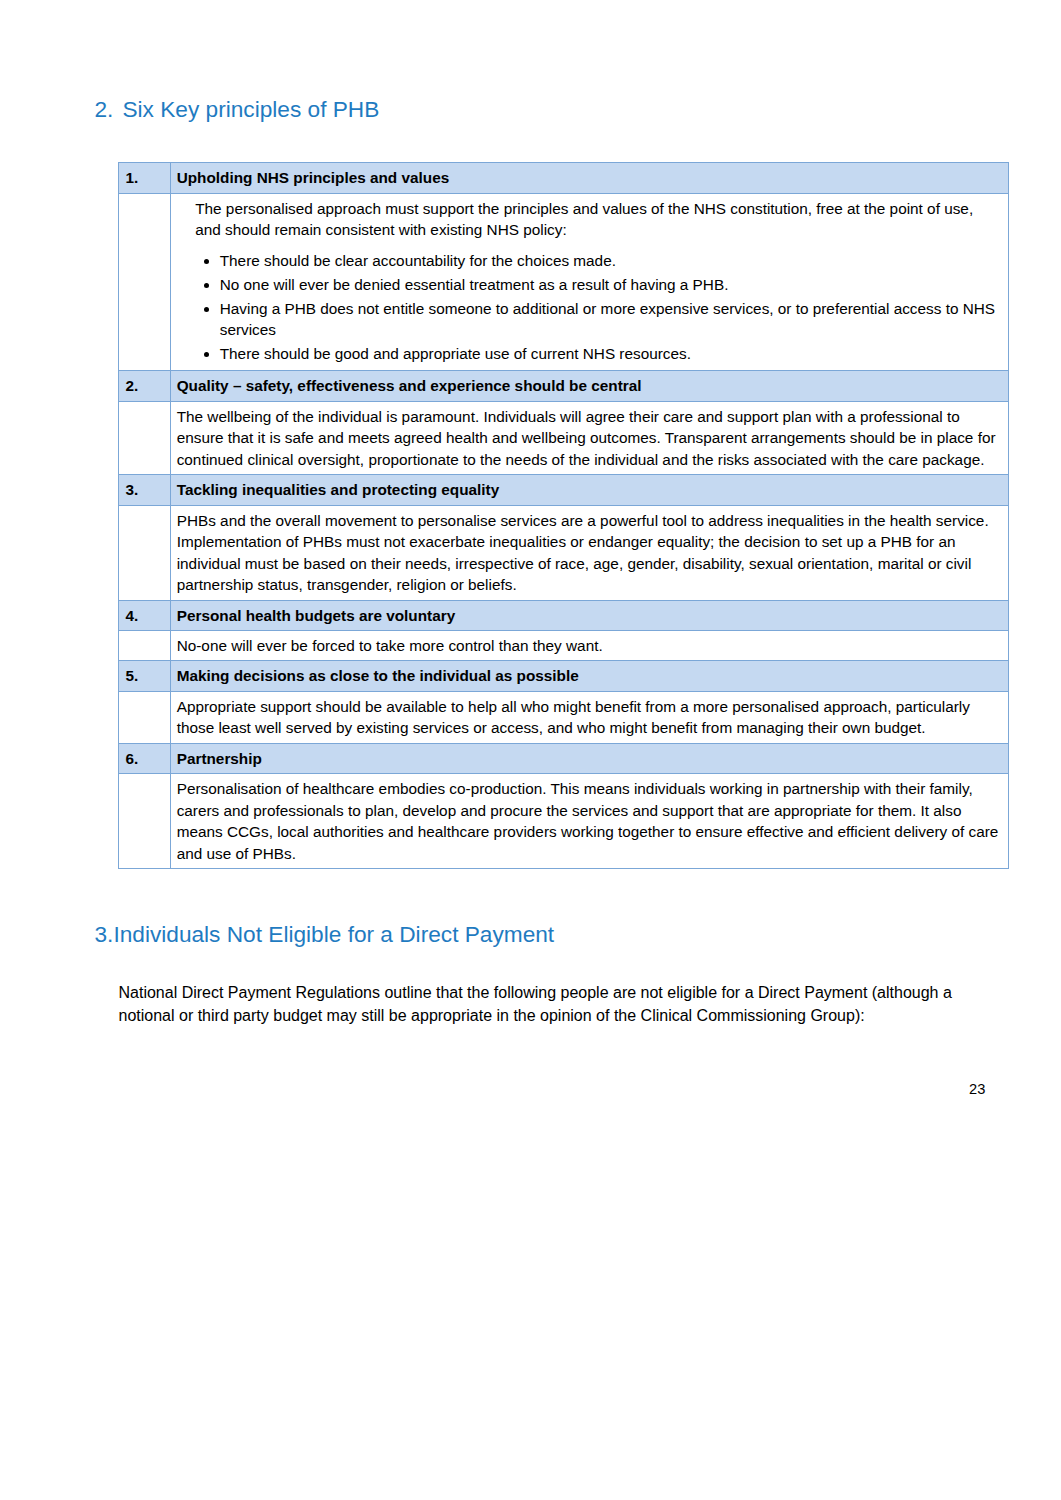2. Six Key principles of PHB
| 1. | Upholding NHS principles and values |
| | The personalised approach must support the principles and values of the NHS constitution, free at the point of use, and should remain consistent with existing NHS policy: There should be clear accountability for the choices made. No one will ever be denied essential treatment as a result of having a PHB. Having a PHB does not entitle someone to additional or more expensive services, or to preferential access to NHS services There should be good and appropriate use of current NHS resources. |
| 2. | Quality – safety, effectiveness and experience should be central |
| | The wellbeing of the individual is paramount. Individuals will agree their care and support plan with a professional to ensure that it is safe and meets agreed health and wellbeing outcomes. Transparent arrangements should be in place for continued clinical oversight, proportionate to the needs of the individual and the risks associated with the care package. |
| 3. | Tackling inequalities and protecting equality |
| | PHBs and the overall movement to personalise services are a powerful tool to address inequalities in the health service. Implementation of PHBs must not exacerbate inequalities or endanger equality; the decision to set up a PHB for an individual must be based on their needs, irrespective of race, age, gender, disability, sexual orientation, marital or civil partnership status, transgender, religion or beliefs. |
| 4. | Personal health budgets are voluntary |
| | No-one will ever be forced to take more control than they want. |
| 5. | Making decisions as close to the individual as possible |
| | Appropriate support should be available to help all who might benefit from a more personalised approach, particularly those least well served by existing services or access, and who might benefit from managing their own budget. |
| 6. | Partnership |
| | Personalisation of healthcare embodies co-production. This means individuals working in partnership with their family, carers and professionals to plan, develop and procure the services and support that are appropriate for them. It also means CCGs, local authorities and healthcare providers working together to ensure effective and efficient delivery of care and use of PHBs. |
3. Individuals Not Eligible for a Direct Payment
National Direct Payment Regulations outline that the following people are not eligible for a Direct Payment (although a notional or third party budget may still be appropriate in the opinion of the Clinical Commissioning Group):
23